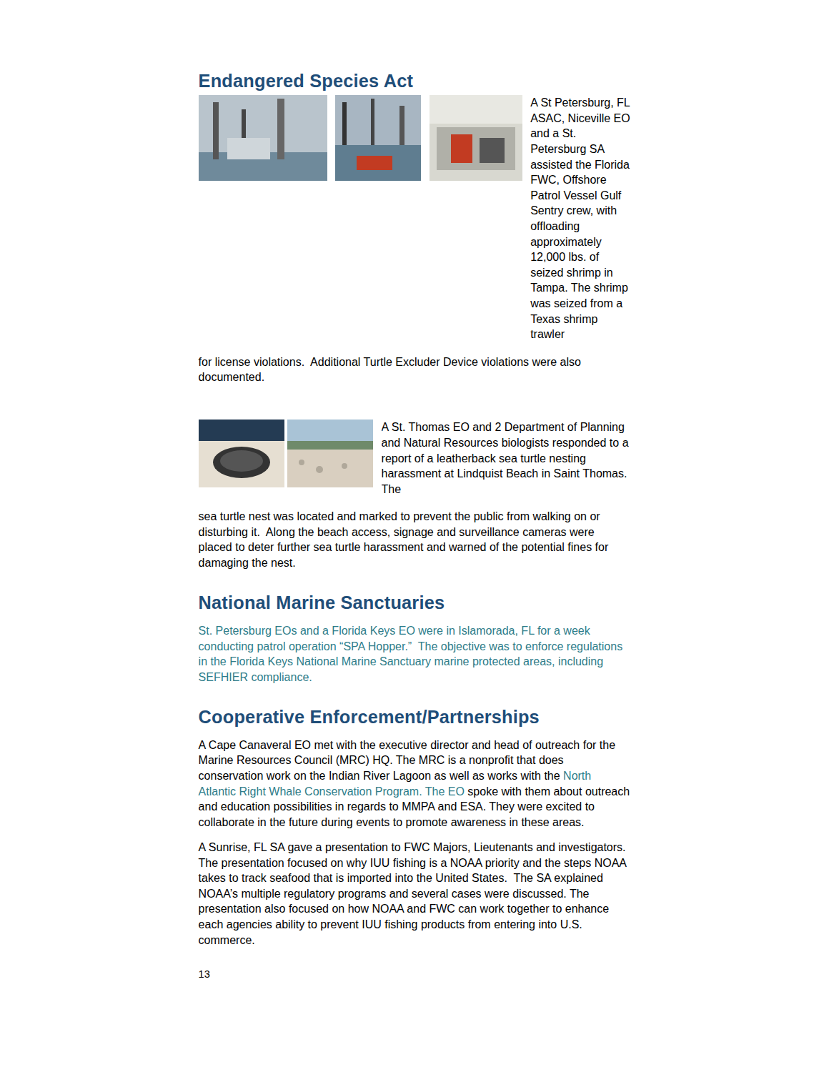Endangered Species Act
A St Petersburg, FL ASAC, Niceville EO and a St. Petersburg SA assisted the Florida FWC, Offshore Patrol Vessel Gulf Sentry crew, with offloading approximately 12,000 lbs. of seized shrimp in Tampa. The shrimp was seized from a Texas shrimp trawler
for license violations. Additional Turtle Excluder Device violations were also documented.
A St. Thomas EO and 2 Department of Planning and Natural Resources biologists responded to a report of a leatherback sea turtle nesting harassment at Lindquist Beach in Saint Thomas. The
sea turtle nest was located and marked to prevent the public from walking on or disturbing it. Along the beach access, signage and surveillance cameras were placed to deter further sea turtle harassment and warned of the potential fines for damaging the nest.
National Marine Sanctuaries
St. Petersburg EOs and a Florida Keys EO were in Islamorada, FL for a week conducting patrol operation “SPA Hopper.” The objective was to enforce regulations in the Florida Keys National Marine Sanctuary marine protected areas, including SEFHIER compliance.
Cooperative Enforcement/Partnerships
A Cape Canaveral EO met with the executive director and head of outreach for the Marine Resources Council (MRC) HQ. The MRC is a nonprofit that does conservation work on the Indian River Lagoon as well as works with the North Atlantic Right Whale Conservation Program. The EO spoke with them about outreach and education possibilities in regards to MMPA and ESA. They were excited to collaborate in the future during events to promote awareness in these areas.
A Sunrise, FL SA gave a presentation to FWC Majors, Lieutenants and investigators. The presentation focused on why IUU fishing is a NOAA priority and the steps NOAA takes to track seafood that is imported into the United States. The SA explained NOAA’s multiple regulatory programs and several cases were discussed. The presentation also focused on how NOAA and FWC can work together to enhance each agencies ability to prevent IUU fishing products from entering into U.S. commerce.
13